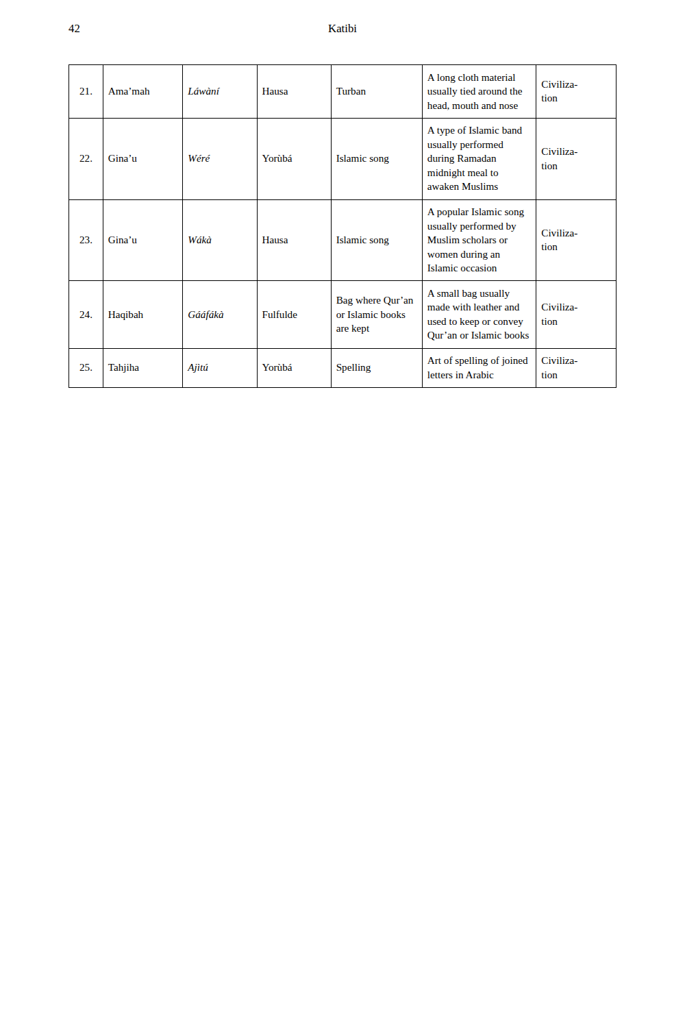42
Katibi
| 21. | Ama’mah | Láwàní | Hausa | Turban | A long cloth material usually tied around the head, mouth and nose | Civiliza- tion |
| 22. | Gina’u | Wéré | Yorùbá | Islamic song | A type of Islamic band usually performed during Ramadan midnight meal to awaken Muslims | Civiliza- tion |
| 23. | Gina’u | Wákà | Hausa | Islamic song | A popular Islamic song usually performed by Muslim scholars or women during an Islamic occasion | Civiliza- tion |
| 24. | Haqibah | Gááfákà | Fulfulde | Bag where Qur’an or Islamic books are kept | A small bag usually made with leather and used to keep or convey Qur’an or Islamic books | Civiliza- tion |
| 25. | Tahjiha | Ajìtú | Yorùbá | Spelling | Art of spelling of joined letters in Arabic | Civiliza- tion |